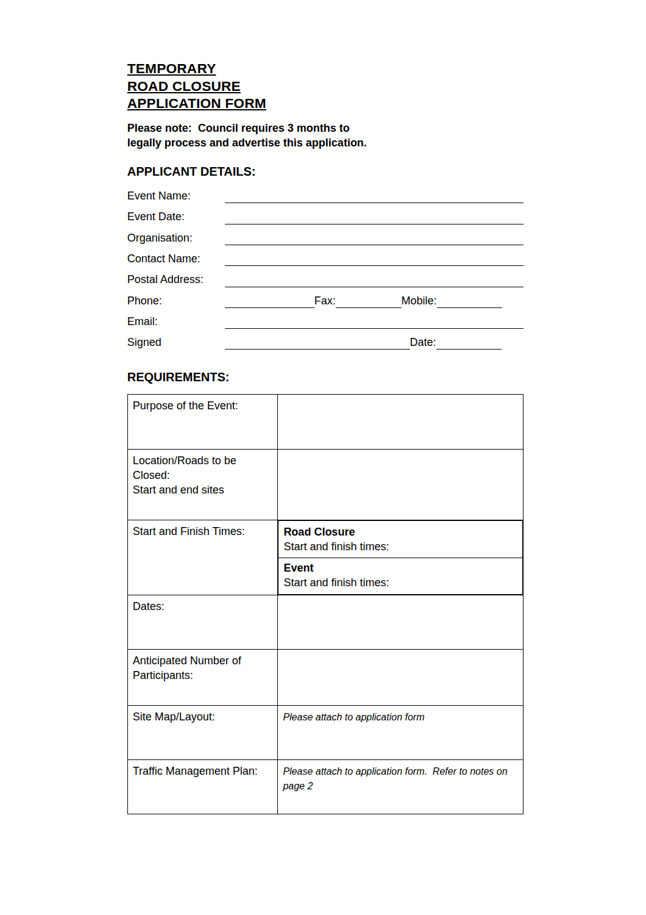TEMPORARY
ROAD CLOSURE
APPLICATION FORM
Please note: Council requires 3 months to
legally process and advertise this application.
APPLICANT DETAILS:
| Event Name: | |
| Event Date: | |
| Organisation: | |
| Contact Name: | |
| Postal Address: | |
| Phone: | Fax: Mobile: |
| Email: | |
| Signed | Date: |
REQUIREMENTS:
| Purpose of the Event: | |
| Location/Roads to be Closed: Start and end sites | |
| Start and Finish Times: | / Road Closure Start and finish times: / / Event Start and finish times: / |
| Dates: | |
| Anticipated Number of Participants: | |
| Site Map/Layout: | Please attach to application form |
| Traffic Management Plan: | Please attach to application form. Refer to notes on page 2 |